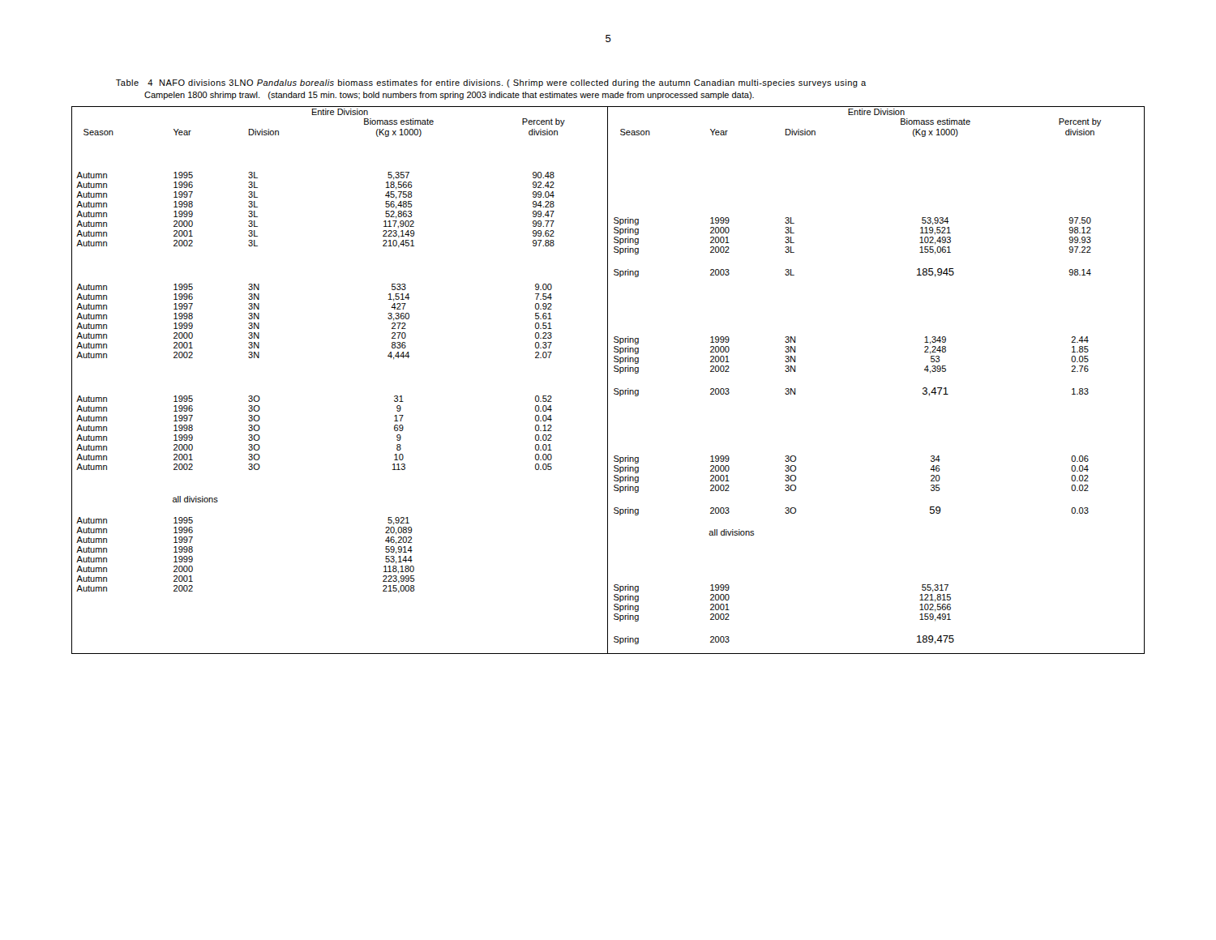5
Table 4 NAFO divisions 3LNO Pandalus borealis biomass estimates for entire divisions. ( Shrimp were collected during the autumn Canadian multi-species surveys using a
Campelen 1800 shrimp trawl. (standard 15 min. tows; bold numbers from spring 2003 indicate that estimates were made from unprocessed sample data).
| / Entire Division / / --- / / Season / Year / Division / Biomass estimate (Kg x 1000) / Percent by division / / Autumn / 1995 / 3L / 5,357 / 90.48 / / Autumn / 1996 / 3L / 18,566 / 92.42 / / Autumn / 1997 / 3L / 45,758 / 99.04 / / Autumn / 1998 / 3L / 56,485 / 94.28 / / Autumn / 1999 / 3L / 52,863 / 99.47 / / Autumn / 2000 / 3L / 117,902 / 99.77 / / Autumn / 2001 / 3L / 223,149 / 99.62 / / Autumn / 2002 / 3L / 210,451 / 97.88 / / Autumn / 1995 / 3N / 533 / 9.00 / / Autumn / 1996 / 3N / 1,514 / 7.54 / / Autumn / 1997 / 3N / 427 / 0.92 / / Autumn / 1998 / 3N / 3,360 / 5.61 / / Autumn / 1999 / 3N / 272 / 0.51 / / Autumn / 2000 / 3N / 270 / 0.23 / / Autumn / 2001 / 3N / 836 / 0.37 / / Autumn / 2002 / 3N / 4,444 / 2.07 / / Autumn / 1995 / 3O / 31 / 0.52 / / Autumn / 1996 / 3O / 9 / 0.04 / / Autumn / 1997 / 3O / 17 / 0.04 / / Autumn / 1998 / 3O / 69 / 0.12 / / Autumn / 1999 / 3O / 9 / 0.02 / / Autumn / 2000 / 3O / 8 / 0.01 / / Autumn / 2001 / 3O / 10 / 0.00 / / Autumn / 2002 / 3O / 113 / 0.05 / / all divisions / / / / Autumn / 1995 / / 5,921 / / / Autumn / 1996 / / 20,089 / / / Autumn / 1997 / / 46,202 / / / Autumn / 1998 / / 59,914 / / / Autumn / 1999 / / 53,144 / / / Autumn / 2000 / / 118,180 / / / Autumn / 2001 / / 223,995 / / / Autumn / 2002 / / 215,008 / / | / Entire Division / / --- / / Season / Year / Division / Biomass estimate (Kg x 1000) / Percent by division / / Spring / 1999 / 3L / 53,934 / 97.50 / / Spring / 2000 / 3L / 119,521 / 98.12 / / Spring / 2001 / 3L / 102,493 / 99.93 / / Spring / 2002 / 3L / 155,061 / 97.22 / / Spring / 2003 / 3L / 185,945 / 98.14 / / Spring / 1999 / 3N / 1,349 / 2.44 / / Spring / 2000 / 3N / 2,248 / 1.85 / / Spring / 2001 / 3N / 53 / 0.05 / / Spring / 2002 / 3N / 4,395 / 2.76 / / Spring / 2003 / 3N / 3,471 / 1.83 / / Spring / 1999 / 3O / 34 / 0.06 / / Spring / 2000 / 3O / 46 / 0.04 / / Spring / 2001 / 3O / 20 / 0.02 / / Spring / 2002 / 3O / 35 / 0.02 / / Spring / 2003 / 3O / 59 / 0.03 / / all divisions / / / / Spring / 1999 / / 55,317 / / / Spring / 2000 / / 121,815 / / / Spring / 2001 / / 102,566 / / / Spring / 2002 / / 159,491 / / / Spring / 2003 / / 189,475 / / |